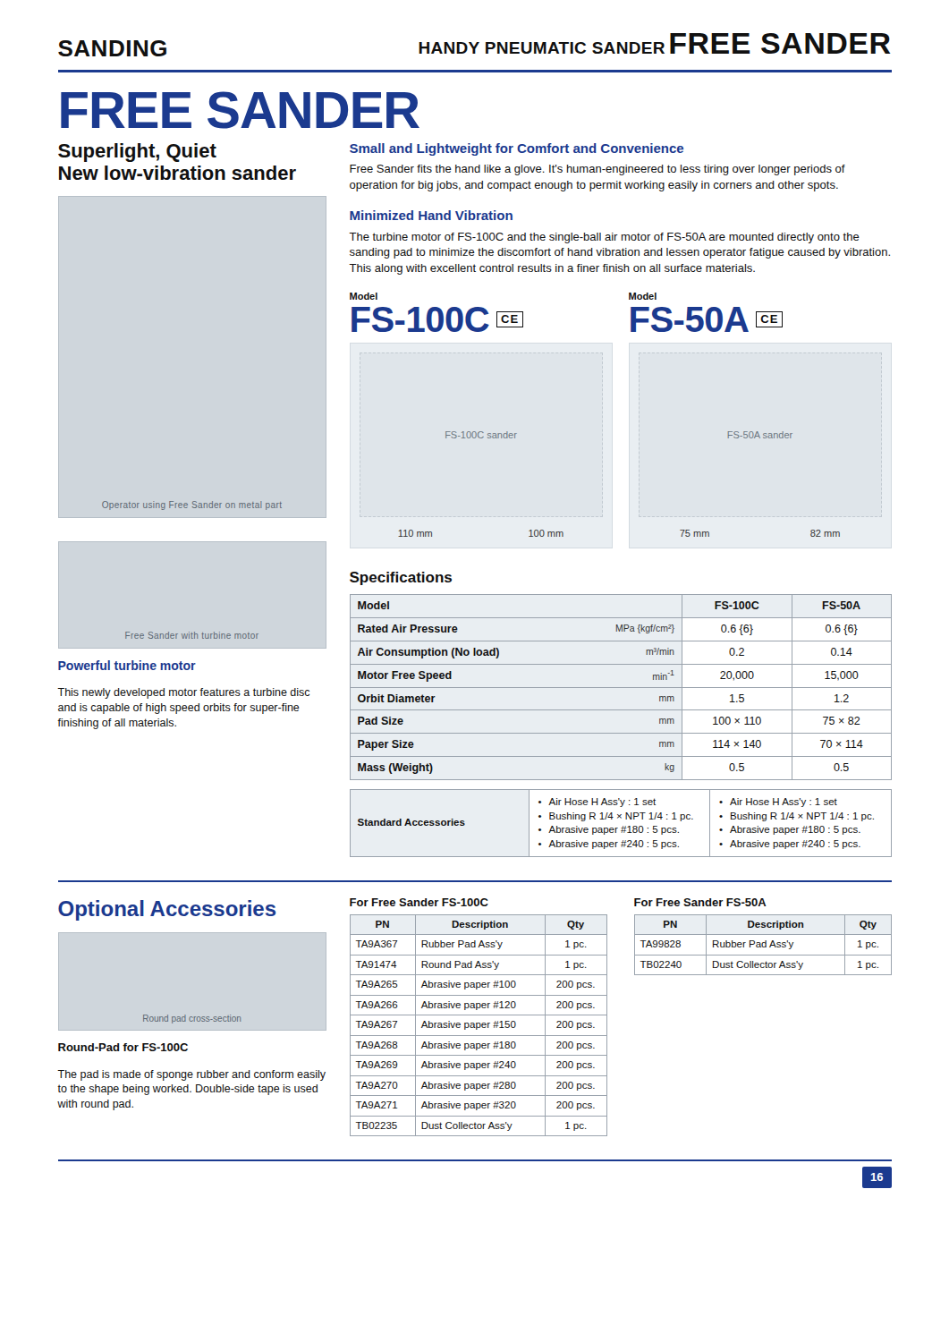Sanding
Handy Pneumatic Sander Free Sander
FREE SANDER
Superlight, Quiet
New low-vibration sander
Powerful turbine motor
This newly developed motor features a turbine disc and is capable of high speed orbits for super-fine finishing of all materials.
Small and Lightweight for Comfort and Convenience
Free Sander fits the hand like a glove. It's human-engineered to less tiring over longer periods of operation for big jobs, and compact enough to permit working easily in corners and other spots.
Minimized Hand Vibration
The turbine motor of FS-100C and the single-ball air motor of FS-50A are mounted directly onto the sanding pad to minimize the discomfort of hand vibration and lessen operator fatigue caused by vibration. This along with excellent control results in a finer finish on all surface materials.
Model
FS-100C CE
110 mm 100 mm
Model
FS-50A CE
75 mm 82 mm
Specifications
| Model | FS-100C | FS-50A |
| --- | --- | --- |
| Rated Air Pressure MPa {kgf/cm²} | 0.6 {6} | 0.6 {6} |
| Air Consumption (No load) m³/min | 0.2 | 0.14 |
| Motor Free Speed min -1 | 20,000 | 15,000 |
| Orbit Diameter mm | 1.5 | 1.2 |
| Pad Size mm | 100 × 110 | 75 × 82 |
| Paper Size mm | 114 × 140 | 70 × 114 |
| Mass (Weight) kg | 0.5 | 0.5 |
| Standard Accessories | Air Hose H Ass'y : 1 set Bushing R 1/4 × NPT 1/4 : 1 pc. Abrasive paper #180 : 5 pcs. Abrasive paper #240 : 5 pcs. | Air Hose H Ass'y : 1 set Bushing R 1/4 × NPT 1/4 : 1 pc. Abrasive paper #180 : 5 pcs. Abrasive paper #240 : 5 pcs. |
Optional Accessories
Round-Pad for FS-100C
The pad is made of sponge rubber and conform easily to the shape being worked. Double-side tape is used with round pad.
For Free Sander FS-100C
| PN | Description | Qty |
| --- | --- | --- |
| TA9A367 | Rubber Pad Ass'y | 1 pc. |
| TA91474 | Round Pad Ass'y | 1 pc. |
| TA9A265 | Abrasive paper #100 | 200 pcs. |
| TA9A266 | Abrasive paper #120 | 200 pcs. |
| TA9A267 | Abrasive paper #150 | 200 pcs. |
| TA9A268 | Abrasive paper #180 | 200 pcs. |
| TA9A269 | Abrasive paper #240 | 200 pcs. |
| TA9A270 | Abrasive paper #280 | 200 pcs. |
| TA9A271 | Abrasive paper #320 | 200 pcs. |
| TB02235 | Dust Collector Ass'y | 1 pc. |
For Free Sander FS-50A
| PN | Description | Qty |
| --- | --- | --- |
| TA99828 | Rubber Pad Ass'y | 1 pc. |
| TB02240 | Dust Collector Ass'y | 1 pc. |
16